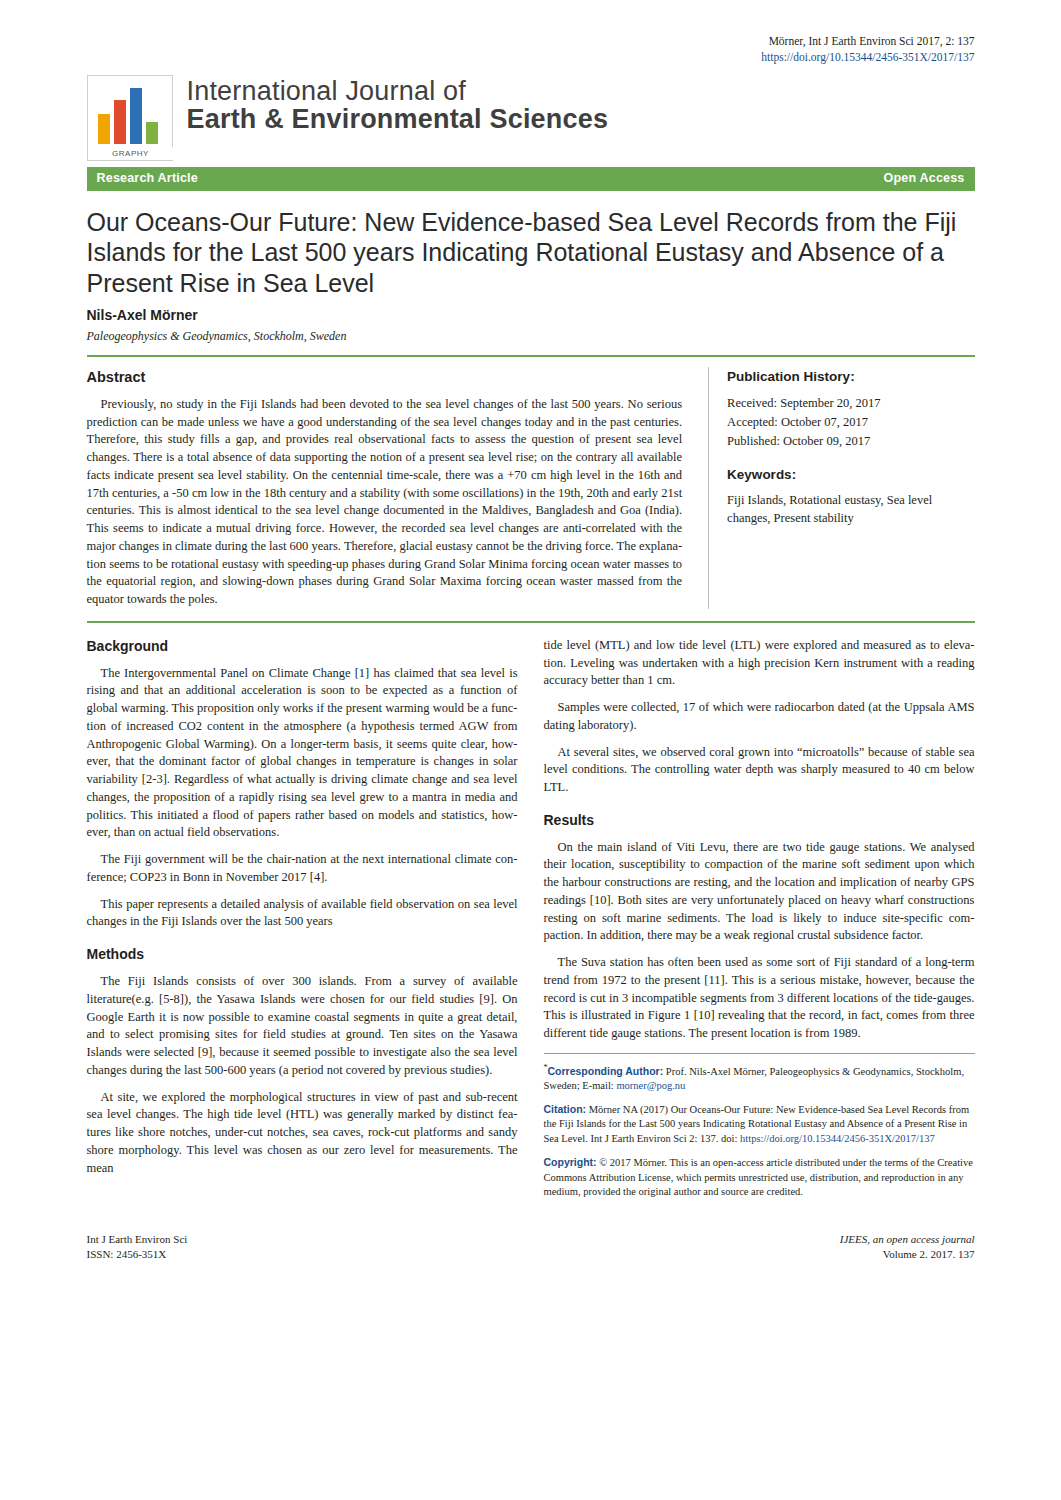Mörner, Int J Earth Environ Sci 2017, 2: 137
https://doi.org/10.15344/2456-351X/2017/137
GRAPHY
International Journal of
Earth & Environmental Sciences
Research Article
Open Access
Our Oceans-Our Future: New Evidence-based Sea Level Records from the Fiji Islands for the Last 500 years Indicating Rotational Eustasy and Absence of a Present Rise in Sea Level
Nils-Axel Mörner
Paleogeophysics & Geodynamics, Stockholm, Sweden
Abstract
Previously, no study in the Fiji Islands had been devoted to the sea level changes of the last 500 years. No serious prediction can be made unless we have a good understanding of the sea level changes today and in the past centuries. Therefore, this study fills a gap, and provides real observational facts to assess the question of present sea level changes. There is a total absence of data supporting the notion of a present sea level rise; on the contrary all available facts indicate present sea level stability. On the centennial time-scale, there was a +70 cm high level in the 16th and 17th centuries, a -50 cm low in the 18th century and a stability (with some oscillations) in the 19th, 20th and early 21st centuries. This is almost identical to the sea level change documented in the Maldives, Bangladesh and Goa (India). This seems to indicate a mutual driving force. However, the recorded sea level changes are anti-correlated with the major changes in climate during the last 600 years. Therefore, glacial eustasy cannot be the driving force. The explanation seems to be rotational eustasy with speeding-up phases during Grand Solar Minima forcing ocean water masses to the equatorial region, and slowing-down phases during Grand Solar Maxima forcing ocean waster massed from the equator towards the poles.
Publication History:
Received: September 20, 2017
Accepted: October 07, 2017
Published: October 09, 2017
Keywords:
Fiji Islands, Rotational eustasy, Sea level changes, Present stability
Background
The Intergovernmental Panel on Climate Change [1] has claimed that sea level is rising and that an additional acceleration is soon to be expected as a function of global warming. This proposition only works if the present warming would be a function of increased CO2 content in the atmosphere (a hypothesis termed AGW from Anthropogenic Global Warming). On a longer-term basis, it seems quite clear, however, that the dominant factor of global changes in temperature is changes in solar variability [2-3]. Regardless of what actually is driving climate change and sea level changes, the proposition of a rapidly rising sea level grew to a mantra in media and politics. This initiated a flood of papers rather based on models and statistics, however, than on actual field observations.
The Fiji government will be the chair-nation at the next international climate conference; COP23 in Bonn in November 2017 [4].
This paper represents a detailed analysis of available field observation on sea level changes in the Fiji Islands over the last 500 years
Methods
The Fiji Islands consists of over 300 islands. From a survey of available literature(e.g. [5-8]), the Yasawa Islands were chosen for our field studies [9]. On Google Earth it is now possible to examine coastal segments in quite a great detail, and to select promising sites for field studies at ground. Ten sites on the Yasawa Islands were selected [9], because it seemed possible to investigate also the sea level changes during the last 500-600 years (a period not covered by previous studies).
At site, we explored the morphological structures in view of past and sub-recent sea level changes. The high tide level (HTL) was generally marked by distinct features like shore notches, under-cut notches, sea caves, rock-cut platforms and sandy shore morphology. This level was chosen as our zero level for measurements. The mean
tide level (MTL) and low tide level (LTL) were explored and measured as to elevation. Leveling was undertaken with a high precision Kern instrument with a reading accuracy better than 1 cm.
Samples were collected, 17 of which were radiocarbon dated (at the Uppsala AMS dating laboratory).
At several sites, we observed coral grown into “microatolls” because of stable sea level conditions. The controlling water depth was sharply measured to 40 cm below LTL.
Results
On the main island of Viti Levu, there are two tide gauge stations. We analysed their location, susceptibility to compaction of the marine soft sediment upon which the harbour constructions are resting, and the location and implication of nearby GPS readings [10]. Both sites are very unfortunately placed on heavy wharf constructions resting on soft marine sediments. The load is likely to induce site-specific compaction. In addition, there may be a weak regional crustal subsidence factor.
The Suva station has often been used as some sort of Fiji standard of a long-term trend from 1972 to the present [11]. This is a serious mistake, however, because the record is cut in 3 incompatible segments from 3 different locations of the tide-gauges. This is illustrated in Figure 1 [10] revealing that the record, in fact, comes from three different tide gauge stations. The present location is from 1989.
*Corresponding Author: Prof. Nils-Axel Mörner, Paleogeophysics & Geodynamics, Stockholm, Sweden; E-mail: morner@pog.nu
Citation: Mörner NA (2017) Our Oceans-Our Future: New Evidence-based Sea Level Records from the Fiji Islands for the Last 500 years Indicating Rotational Eustasy and Absence of a Present Rise in Sea Level. Int J Earth Environ Sci 2: 137. doi: https://doi.org/10.15344/2456-351X/2017/137
Copyright: © 2017 Mörner. This is an open-access article distributed under the terms of the Creative Commons Attribution License, which permits unrestricted use, distribution, and reproduction in any medium, provided the original author and source are credited.
Int J Earth Environ Sci
ISSN: 2456-351X
IJEES, an open access journal
Volume 2. 2017. 137